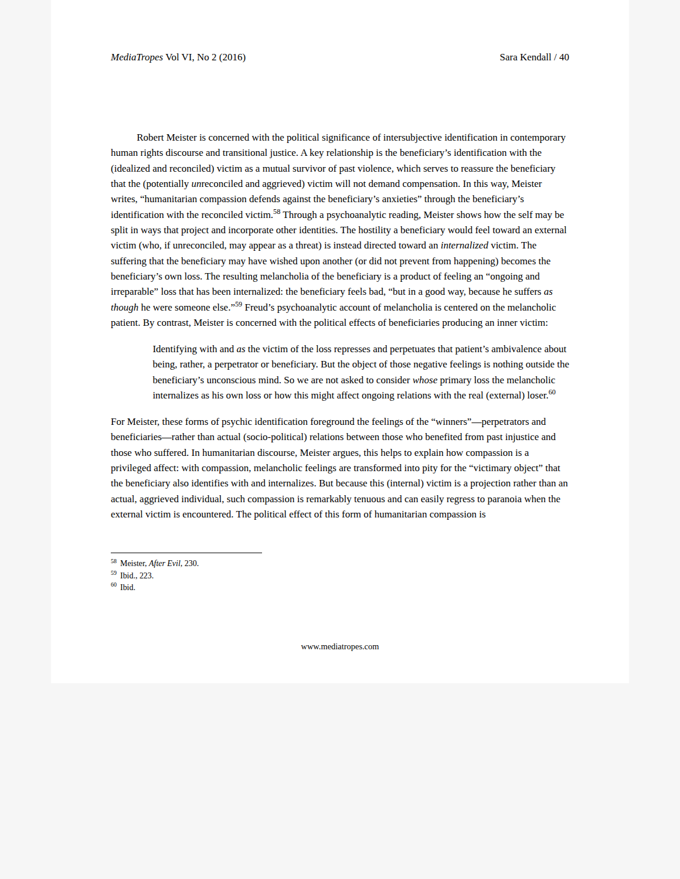MediaTropes Vol VI, No 2 (2016) Sara Kendall / 40
Robert Meister is concerned with the political significance of intersubjective identification in contemporary human rights discourse and transitional justice. A key relationship is the beneficiary’s identification with the (idealized and reconciled) victim as a mutual survivor of past violence, which serves to reassure the beneficiary that the (potentially unreconciled and aggrieved) victim will not demand compensation. In this way, Meister writes, “humanitarian compassion defends against the beneficiary’s anxieties” through the beneficiary’s identification with the reconciled victim.58 Through a psychoanalytic reading, Meister shows how the self may be split in ways that project and incorporate other identities. The hostility a beneficiary would feel toward an external victim (who, if unreconciled, may appear as a threat) is instead directed toward an internalized victim. The suffering that the beneficiary may have wished upon another (or did not prevent from happening) becomes the beneficiary’s own loss. The resulting melancholia of the beneficiary is a product of feeling an “ongoing and irreparable” loss that has been internalized: the beneficiary feels bad, “but in a good way, because he suffers as though he were someone else.”59 Freud’s psychoanalytic account of melancholia is centered on the melancholic patient. By contrast, Meister is concerned with the political effects of beneficiaries producing an inner victim:
Identifying with and as the victim of the loss represses and perpetuates that patient’s ambivalence about being, rather, a perpetrator or beneficiary. But the object of those negative feelings is nothing outside the beneficiary’s unconscious mind. So we are not asked to consider whose primary loss the melancholic internalizes as his own loss or how this might affect ongoing relations with the real (external) loser.60
For Meister, these forms of psychic identification foreground the feelings of the “winners”—perpetrators and beneficiaries—rather than actual (socio-political) relations between those who benefited from past injustice and those who suffered. In humanitarian discourse, Meister argues, this helps to explain how compassion is a privileged affect: with compassion, melancholic feelings are transformed into pity for the “victimary object” that the beneficiary also identifies with and internalizes. But because this (internal) victim is a projection rather than an actual, aggrieved individual, such compassion is remarkably tenuous and can easily regress to paranoia when the external victim is encountered. The political effect of this form of humanitarian compassion is
58 Meister, After Evil, 230.
59 Ibid., 223.
60 Ibid.
www.mediatropes.com